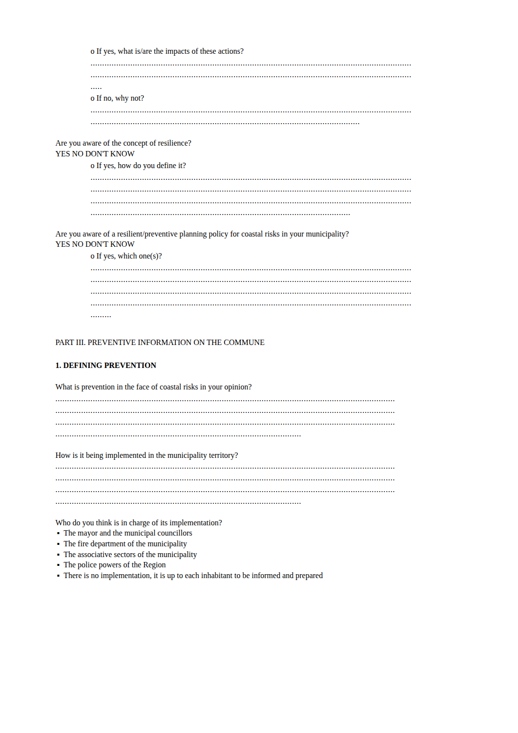o If yes, what is/are the impacts of these actions?
.........................................................................................................................................
.........................................................................................................................................
.....
o If no, why not?
.........................................................................................................................................
...................................................................................................................
Are you aware of the concept of resilience?
YES NO DON'T KNOW
o If yes, how do you define it?
.........................................................................................................................................
.........................................................................................................................................
.........................................................................................................................................
...............................................................................................................
Are you aware of a resilient/preventive planning policy for coastal risks in your municipality?
YES NO DON'T KNOW
o If yes, which one(s)?
.........................................................................................................................................
.........................................................................................................................................
.........................................................................................................................................
.........................................................................................................................................
.........
PART III. PREVENTIVE INFORMATION ON THE COMMUNE
1. DEFINING PREVENTION
What is prevention in the face of coastal risks in your opinion?
.................................................................................................................................................
.................................................................................................................................................
.................................................................................................................................................
.........................................................................................................
How is it being implemented in the municipality territory?
.................................................................................................................................................
.................................................................................................................................................
.................................................................................................................................................
.........................................................................................................
Who do you think is in charge of its implementation?
The mayor and the municipal councillors
The fire department of the municipality
The associative sectors of the municipality
The police powers of the Region
There is no implementation, it is up to each inhabitant to be informed and prepared